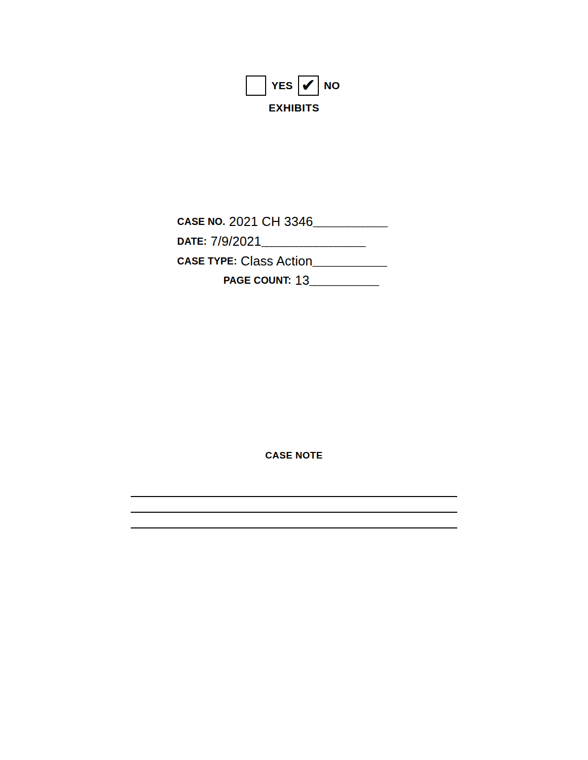YES ✔ NO
EXHIBITS
CASE NO. 2021 CH 3346_______________
DATE: 7/9/2021_____________________
CASE TYPE: Class Action_______________
PAGE COUNT: 13______________
CASE NOTE